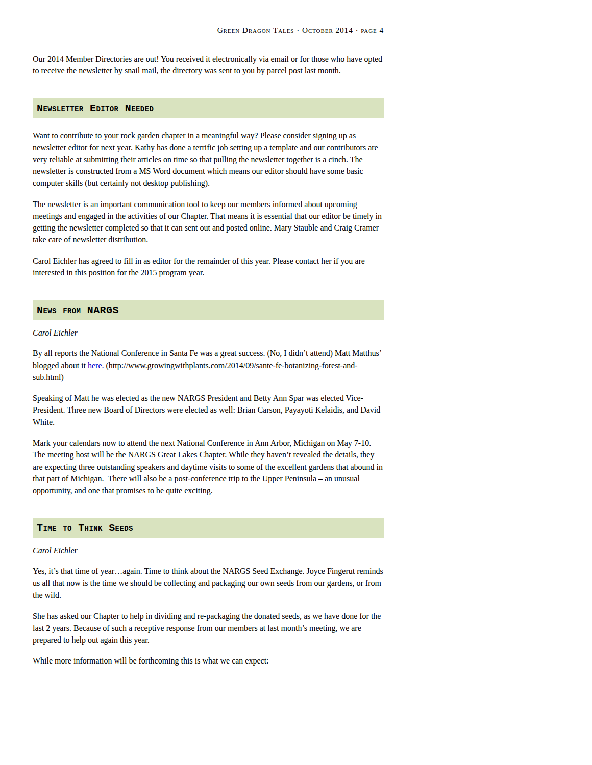Green Dragon Tales · October 2014 · page 4
Our 2014 Member Directories are out! You received it electronically via email or for those who have opted to receive the newsletter by snail mail, the directory was sent to you by parcel post last month.
Newsletter Editor Needed
Want to contribute to your rock garden chapter in a meaningful way? Please consider signing up as newsletter editor for next year. Kathy has done a terrific job setting up a template and our contributors are very reliable at submitting their articles on time so that pulling the newsletter together is a cinch. The newsletter is constructed from a MS Word document which means our editor should have some basic computer skills (but certainly not desktop publishing).
The newsletter is an important communication tool to keep our members informed about upcoming meetings and engaged in the activities of our Chapter. That means it is essential that our editor be timely in getting the newsletter completed so that it can sent out and posted online. Mary Stauble and Craig Cramer take care of newsletter distribution.
Carol Eichler has agreed to fill in as editor for the remainder of this year. Please contact her if you are interested in this position for the 2015 program year.
News from NARGS
Carol Eichler
By all reports the National Conference in Santa Fe was a great success. (No, I didn’t attend) Matt Matthus’ blogged about it here. (http://www.growingwithplants.com/2014/09/sante-fe-botanizing-forest-and-sub.html)
Speaking of Matt he was elected as the new NARGS President and Betty Ann Spar was elected Vice-President. Three new Board of Directors were elected as well: Brian Carson, Payayoti Kelaidis, and David White.
Mark your calendars now to attend the next National Conference in Ann Arbor, Michigan on May 7-10. The meeting host will be the NARGS Great Lakes Chapter. While they haven’t revealed the details, they are expecting three outstanding speakers and daytime visits to some of the excellent gardens that abound in that part of Michigan. There will also be a post-conference trip to the Upper Peninsula – an unusual opportunity, and one that promises to be quite exciting.
Time to Think Seeds
Carol Eichler
Yes, it’s that time of year…again. Time to think about the NARGS Seed Exchange. Joyce Fingerut reminds us all that now is the time we should be collecting and packaging our own seeds from our gardens, or from the wild.
She has asked our Chapter to help in dividing and re-packaging the donated seeds, as we have done for the last 2 years. Because of such a receptive response from our members at last month’s meeting, we are prepared to help out again this year.
While more information will be forthcoming this is what we can expect: